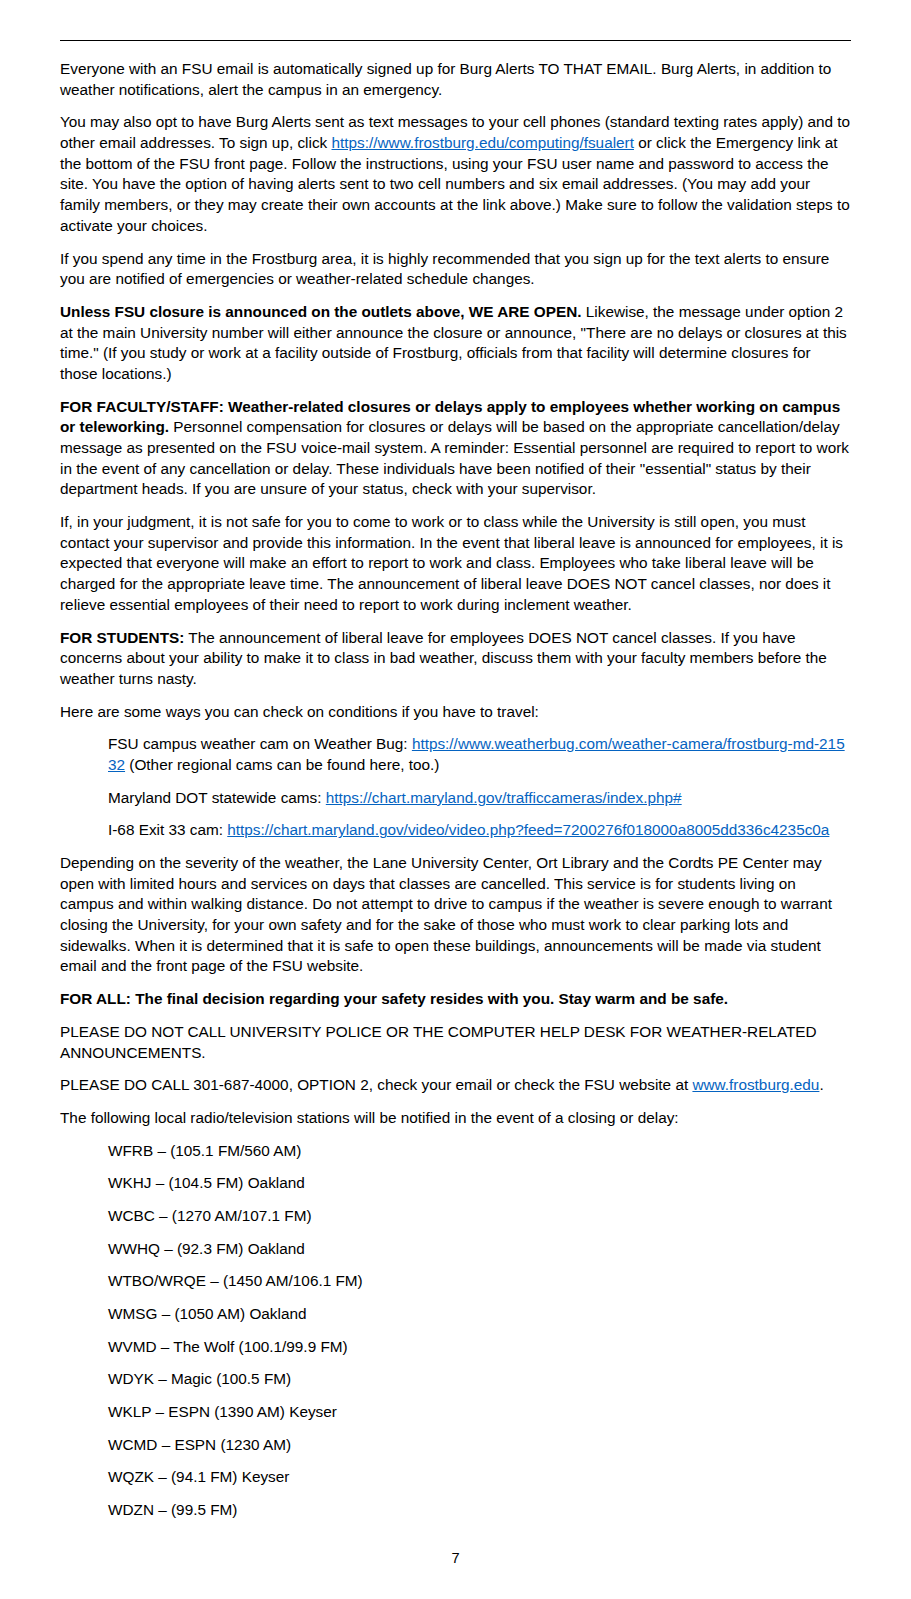Everyone with an FSU email is automatically signed up for Burg Alerts TO THAT EMAIL. Burg Alerts, in addition to weather notifications, alert the campus in an emergency.
You may also opt to have Burg Alerts sent as text messages to your cell phones (standard texting rates apply) and to other email addresses. To sign up, click https://www.frostburg.edu/computing/fsualert or click the Emergency link at the bottom of the FSU front page. Follow the instructions, using your FSU user name and password to access the site. You have the option of having alerts sent to two cell numbers and six email addresses. (You may add your family members, or they may create their own accounts at the link above.) Make sure to follow the validation steps to activate your choices.
If you spend any time in the Frostburg area, it is highly recommended that you sign up for the text alerts to ensure you are notified of emergencies or weather-related schedule changes.
Unless FSU closure is announced on the outlets above, WE ARE OPEN. Likewise, the message under option 2 at the main University number will either announce the closure or announce, "There are no delays or closures at this time." (If you study or work at a facility outside of Frostburg, officials from that facility will determine closures for those locations.)
FOR FACULTY/STAFF: Weather-related closures or delays apply to employees whether working on campus or teleworking. Personnel compensation for closures or delays will be based on the appropriate cancellation/delay message as presented on the FSU voice-mail system. A reminder: Essential personnel are required to report to work in the event of any cancellation or delay. These individuals have been notified of their "essential" status by their department heads. If you are unsure of your status, check with your supervisor.
If, in your judgment, it is not safe for you to come to work or to class while the University is still open, you must contact your supervisor and provide this information. In the event that liberal leave is announced for employees, it is expected that everyone will make an effort to report to work and class. Employees who take liberal leave will be charged for the appropriate leave time. The announcement of liberal leave DOES NOT cancel classes, nor does it relieve essential employees of their need to report to work during inclement weather.
FOR STUDENTS: The announcement of liberal leave for employees DOES NOT cancel classes. If you have concerns about your ability to make it to class in bad weather, discuss them with your faculty members before the weather turns nasty.
Here are some ways you can check on conditions if you have to travel:
FSU campus weather cam on Weather Bug: https://www.weatherbug.com/weather-camera/frostburg-md-21532 (Other regional cams can be found here, too.)
Maryland DOT statewide cams: https://chart.maryland.gov/trafficcameras/index.php#
I-68 Exit 33 cam: https://chart.maryland.gov/video/video.php?feed=7200276f018000a8005dd336c4235c0a
Depending on the severity of the weather, the Lane University Center, Ort Library and the Cordts PE Center may open with limited hours and services on days that classes are cancelled. This service is for students living on campus and within walking distance. Do not attempt to drive to campus if the weather is severe enough to warrant closing the University, for your own safety and for the sake of those who must work to clear parking lots and sidewalks. When it is determined that it is safe to open these buildings, announcements will be made via student email and the front page of the FSU website.
FOR ALL: The final decision regarding your safety resides with you. Stay warm and be safe.
PLEASE DO NOT CALL UNIVERSITY POLICE OR THE COMPUTER HELP DESK FOR WEATHER-RELATED ANNOUNCEMENTS.
PLEASE DO CALL 301-687-4000, OPTION 2, check your email or check the FSU website at www.frostburg.edu.
The following local radio/television stations will be notified in the event of a closing or delay:
WFRB – (105.1 FM/560 AM)
WKHJ – (104.5 FM) Oakland
WCBC – (1270 AM/107.1 FM)
WWHQ – (92.3 FM) Oakland
WTBO/WRQE – (1450 AM/106.1 FM)
WMSG – (1050 AM) Oakland
WVMD – The Wolf (100.1/99.9 FM)
WDYK – Magic (100.5 FM)
WKLP – ESPN (1390 AM) Keyser
WCMD – ESPN (1230 AM)
WQZK – (94.1 FM) Keyser
WDZN – (99.5 FM)
7